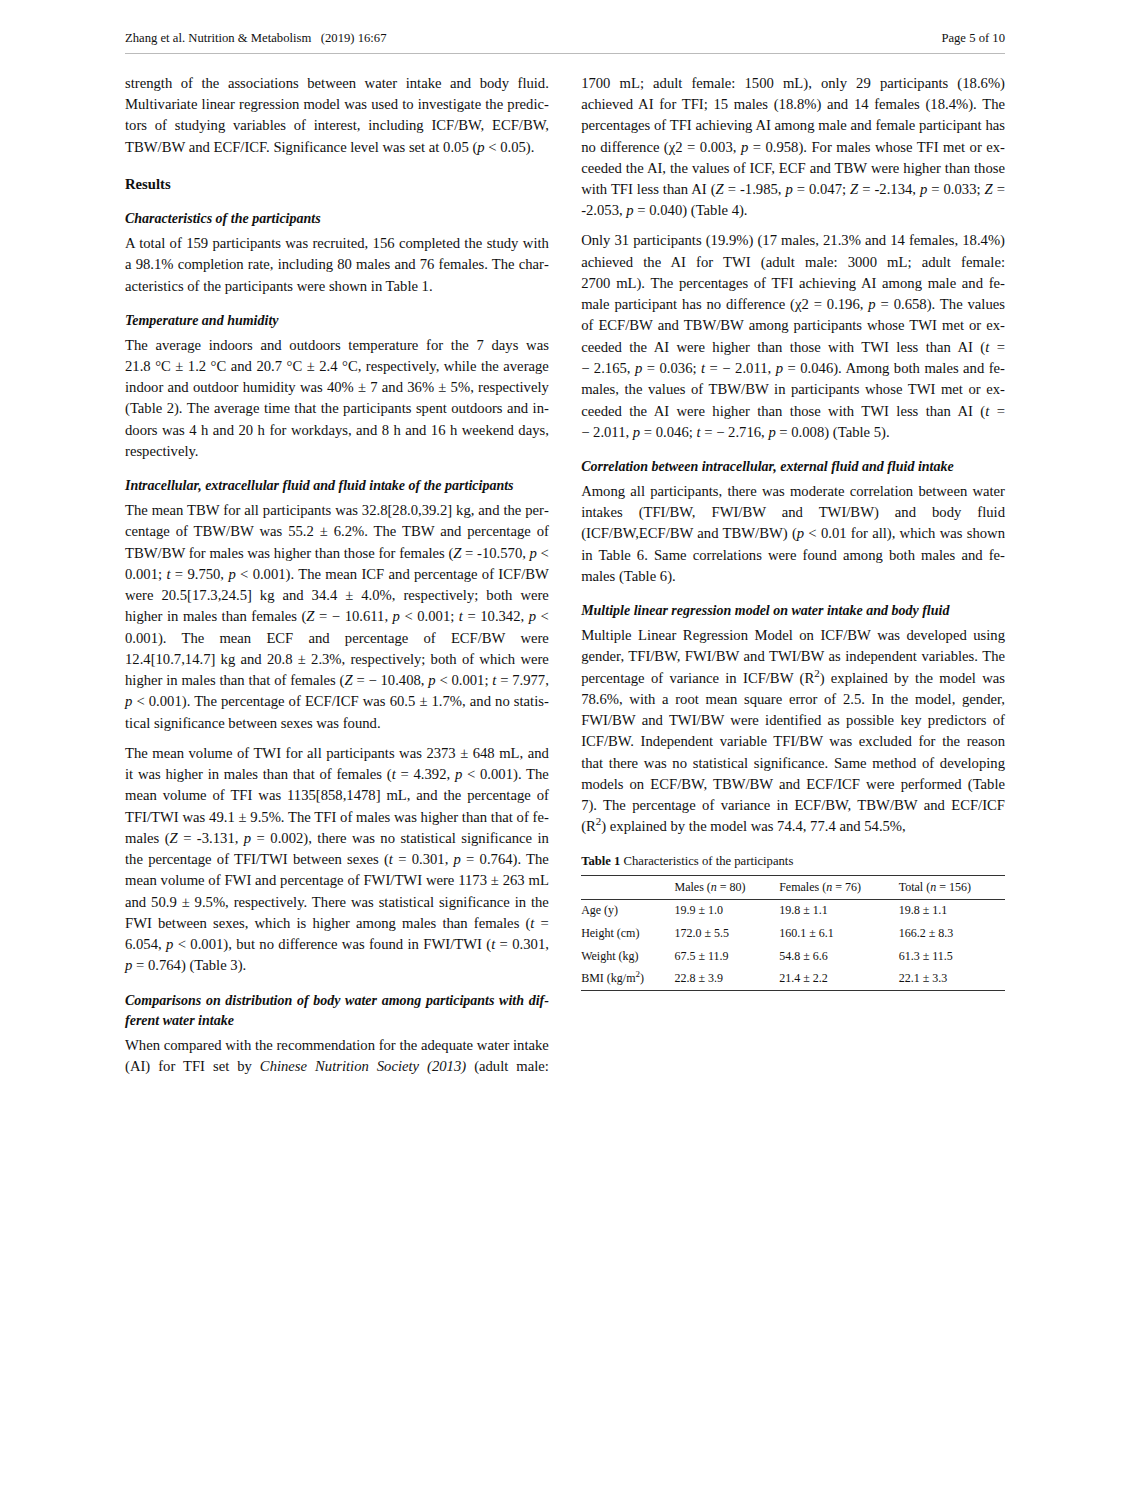Zhang et al. Nutrition & Metabolism (2019) 16:67 Page 5 of 10
strength of the associations between water intake and body fluid. Multivariate linear regression model was used to investigate the predictors of studying variables of interest, including ICF/BW, ECF/BW, TBW/BW and ECF/ICF. Significance level was set at 0.05 (p < 0.05).
Results
Characteristics of the participants
A total of 159 participants was recruited, 156 completed the study with a 98.1% completion rate, including 80 males and 76 females. The characteristics of the participants were shown in Table 1.
Temperature and humidity
The average indoors and outdoors temperature for the 7 days was 21.8 °C ± 1.2 °C and 20.7 °C ± 2.4 °C, respectively, while the average indoor and outdoor humidity was 40% ± 7 and 36% ± 5%, respectively (Table 2). The average time that the participants spent outdoors and indoors was 4 h and 20 h for workdays, and 8 h and 16 h weekend days, respectively.
Intracellular, extracellular fluid and fluid intake of the participants
The mean TBW for all participants was 32.8[28.0,39.2] kg, and the percentage of TBW/BW was 55.2 ± 6.2%. The TBW and percentage of TBW/BW for males was higher than those for females (Z = -10.570, p < 0.001; t = 9.750, p < 0.001). The mean ICF and percentage of ICF/BW were 20.5[17.3,24.5] kg and 34.4 ± 4.0%, respectively; both were higher in males than females (Z = − 10.611, p < 0.001; t = 10.342, p < 0.001). The mean ECF and percentage of ECF/BW were 12.4[10.7,14.7] kg and 20.8 ± 2.3%, respectively; both of which were higher in males than that of females (Z = − 10.408, p < 0.001; t = 7.977, p < 0.001). The percentage of ECF/ICF was 60.5 ± 1.7%, and no statistical significance between sexes was found.
The mean volume of TWI for all participants was 2373 ± 648 mL, and it was higher in males than that of females (t = 4.392, p < 0.001). The mean volume of TFI was 1135[858,1478] mL, and the percentage of TFI/TWI was 49.1 ± 9.5%. The TFI of males was higher than that of females (Z = -3.131, p = 0.002), there was no statistical significance in the percentage of TFI/TWI between sexes (t = 0.301, p = 0.764). The mean volume of FWI and percentage of FWI/TWI were 1173 ± 263 mL and 50.9 ± 9.5%, respectively. There was statistical significance in the FWI between sexes, which is higher among males than females (t = 6.054, p < 0.001), but no difference was found in FWI/TWI (t = 0.301, p = 0.764) (Table 3).
Comparisons on distribution of body water among participants with different water intake
When compared with the recommendation for the adequate water intake (AI) for TFI set by Chinese Nutrition Society (2013) (adult male: 1700 mL; adult female: 1500 mL), only 29 participants (18.6%) achieved AI for TFI; 15 males (18.8%) and 14 females (18.4%). The percentages of TFI achieving AI among male and female participant has no difference (χ2 = 0.003, p = 0.958). For males whose TFI met or exceeded the AI, the values of ICF, ECF and TBW were higher than those with TFI less than AI (Z = -1.985, p = 0.047; Z = -2.134, p = 0.033; Z = -2.053, p = 0.040) (Table 4).
Only 31 participants (19.9%) (17 males, 21.3% and 14 females, 18.4%) achieved the AI for TWI (adult male: 3000 mL; adult female: 2700 mL). The percentages of TFI achieving AI among male and female participant has no difference (χ2 = 0.196, p = 0.658). The values of ECF/BW and TBW/BW among participants whose TWI met or exceeded the AI were higher than those with TWI less than AI (t = − 2.165, p = 0.036; t = − 2.011, p = 0.046). Among both males and females, the values of TBW/BW in participants whose TWI met or exceeded the AI were higher than those with TWI less than AI (t = − 2.011, p = 0.046; t = − 2.716, p = 0.008) (Table 5).
Correlation between intracellular, external fluid and fluid intake
Among all participants, there was moderate correlation between water intakes (TFI/BW, FWI/BW and TWI/BW) and body fluid (ICF/BW,ECF/BW and TBW/BW) (p < 0.01 for all), which was shown in Table 6. Same correlations were found among both males and females (Table 6).
Multiple linear regression model on water intake and body fluid
Multiple Linear Regression Model on ICF/BW was developed using gender, TFI/BW, FWI/BW and TWI/BW as independent variables. The percentage of variance in ICF/BW (R2) explained by the model was 78.6%, with a root mean square error of 2.5. In the model, gender, FWI/BW and TWI/BW were identified as possible key predictors of ICF/BW. Independent variable TFI/BW was excluded for the reason that there was no statistical significance. Same method of developing models on ECF/BW, TBW/BW and ECF/ICF were performed (Table 7). The percentage of variance in ECF/BW, TBW/BW and ECF/ICF (R2) explained by the model was 74.4, 77.4 and 54.5%,
Table 1 Characteristics of the participants
| | Males ( n = 80) | Females ( n = 76) | Total ( n = 156) |
| --- | --- | --- | --- |
| Age (y) | 19.9 ± 1.0 | 19.8 ± 1.1 | 19.8 ± 1.1 |
| Height (cm) | 172.0 ± 5.5 | 160.1 ± 6.1 | 166.2 ± 8.3 |
| Weight (kg) | 67.5 ± 11.9 | 54.8 ± 6.6 | 61.3 ± 11.5 |
| BMI (kg/m 2 ) | 22.8 ± 3.9 | 21.4 ± 2.2 | 22.1 ± 3.3 |